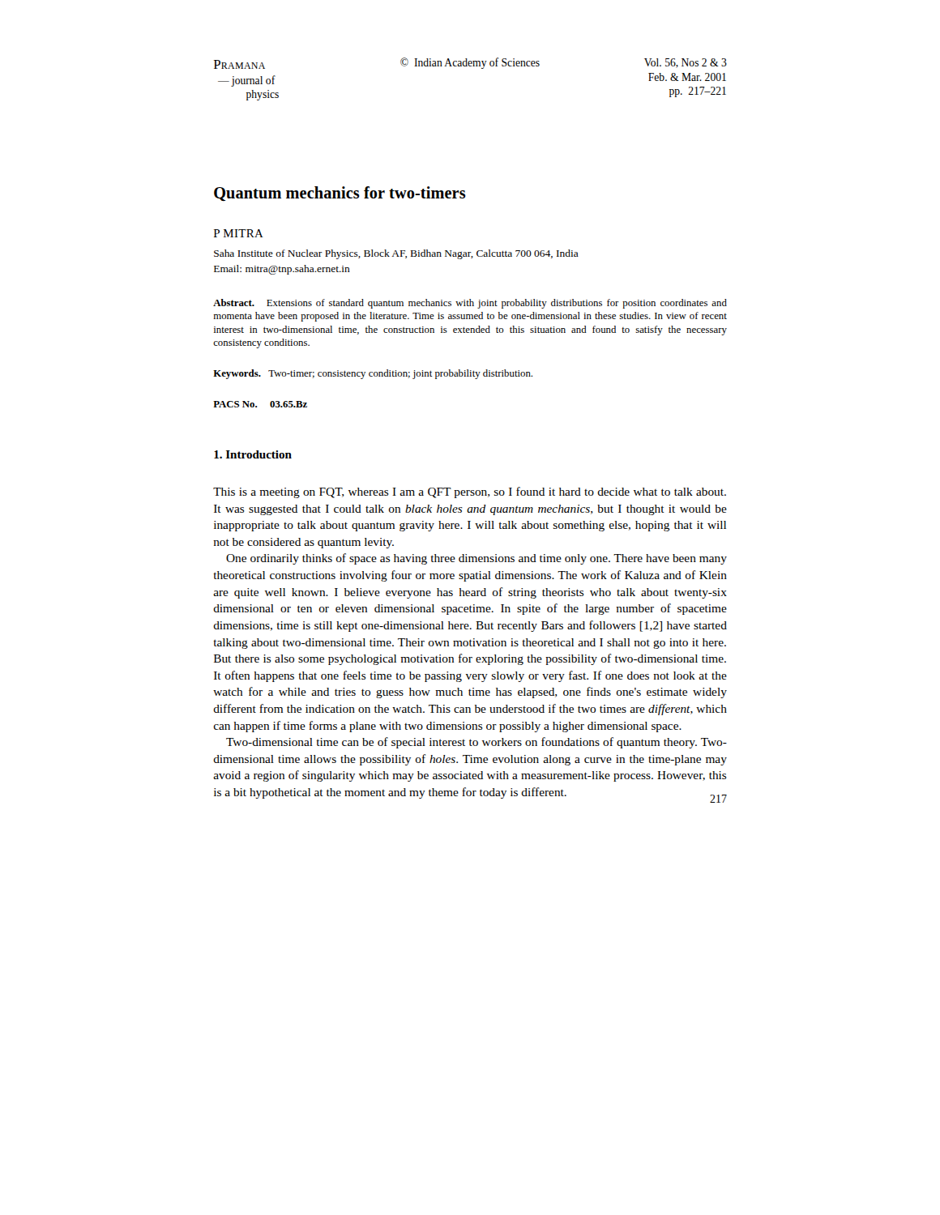| Pramana — journal of physics | © Indian Academy of Sciences | Vol. 56, Nos 2 & 3 Feb. & Mar. 2001 pp. 217–221 |
Quantum mechanics for two-timers
P MITRA
Saha Institute of Nuclear Physics, Block AF, Bidhan Nagar, Calcutta 700 064, India
Email: mitra@tnp.saha.ernet.in
Abstract. Extensions of standard quantum mechanics with joint probability distributions for position coordinates and momenta have been proposed in the literature. Time is assumed to be one-dimensional in these studies. In view of recent interest in two-dimensional time, the construction is extended to this situation and found to satisfy the necessary consistency conditions.
Keywords. Two-timer; consistency condition; joint probability distribution.
PACS No.03.65.Bz
1. Introduction
This is a meeting on FQT, whereas I am a QFT person, so I found it hard to decide what to talk about. It was suggested that I could talk on black holes and quantum mechanics, but I thought it would be inappropriate to talk about quantum gravity here. I will talk about something else, hoping that it will not be considered as quantum levity.
One ordinarily thinks of space as having three dimensions and time only one. There have been many theoretical constructions involving four or more spatial dimensions. The work of Kaluza and of Klein are quite well known. I believe everyone has heard of string theorists who talk about twenty-six dimensional or ten or eleven dimensional spacetime. In spite of the large number of spacetime dimensions, time is still kept one-dimensional here. But recently Bars and followers [1,2] have started talking about two-dimensional time. Their own motivation is theoretical and I shall not go into it here. But there is also some psychological motivation for exploring the possibility of two-dimensional time. It often happens that one feels time to be passing very slowly or very fast. If one does not look at the watch for a while and tries to guess how much time has elapsed, one finds one's estimate widely different from the indication on the watch. This can be understood if the two times are different, which can happen if time forms a plane with two dimensions or possibly a higher dimensional space.
Two-dimensional time can be of special interest to workers on foundations of quantum theory. Two-dimensional time allows the possibility of holes. Time evolution along a curve in the time-plane may avoid a region of singularity which may be associated with a measurement-like process. However, this is a bit hypothetical at the moment and my theme for today is different.
217